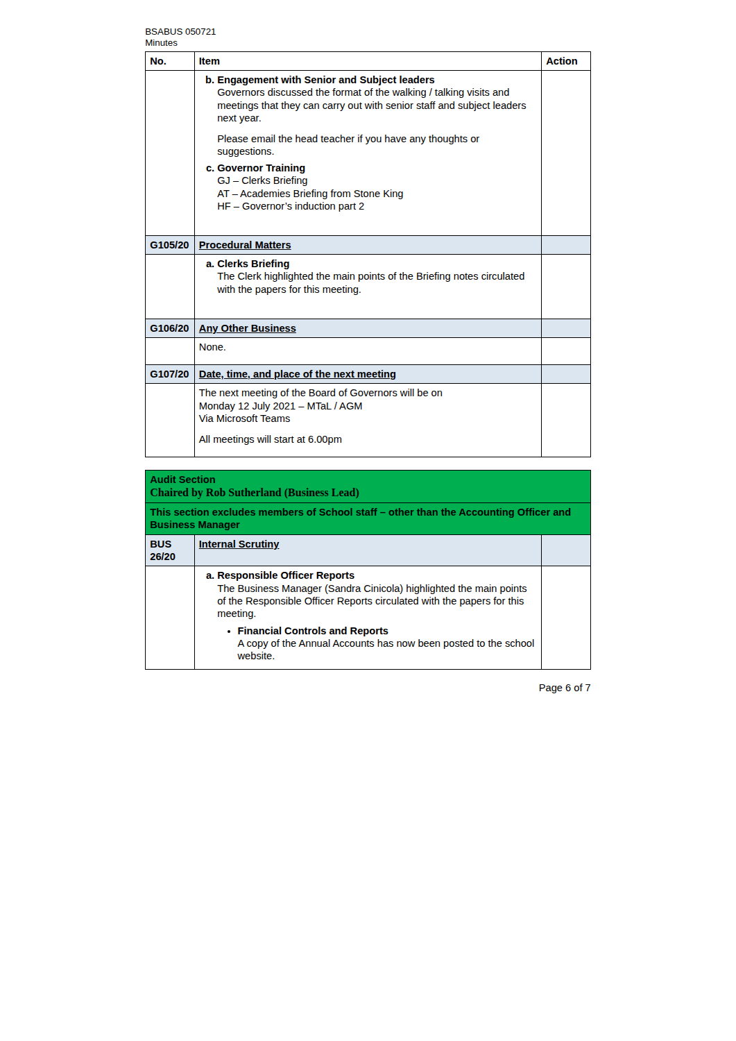BSABUS 050721
Minutes
| No. | Item | Action |
| --- | --- | --- |
| | Engagement with Senior and Subject leaders Governors discussed the format of the walking / talking visits and meetings that they can carry out with senior staff and subject leaders next year. Please email the head teacher if you have any thoughts or suggestions. Governor Training GJ – Clerks Briefing AT – Academies Briefing from Stone King HF – Governor’s induction part 2 | |
| G105/20 | Procedural Matters | |
| | Clerks Briefing The Clerk highlighted the main points of the Briefing notes circulated with the papers for this meeting. | |
| G106/20 | Any Other Business | |
| | None. | |
| G107/20 | Date, time, and place of the next meeting | |
| | The next meeting of the Board of Governors will be on Monday 12 July 2021 – MTaL / AGM Via Microsoft Teams All meetings will start at 6.00pm | |
| Audit Section Chaired by Rob Sutherland (Business Lead) |
| This section excludes members of School staff – other than the Accounting Officer and Business Manager |
| BUS 26/20 | Internal Scrutiny | |
| | Responsible Officer Reports The Business Manager (Sandra Cinicola) highlighted the main points of the Responsible Officer Reports circulated with the papers for this meeting. Financial Controls and Reports A copy of the Annual Accounts has now been posted to the school website. | |
Page 6 of 7